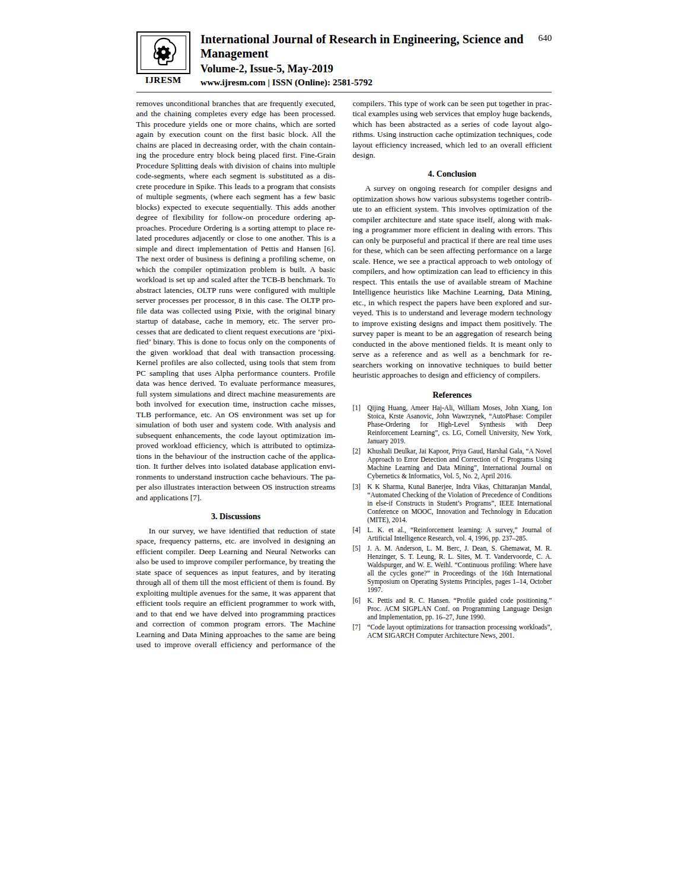IJRESM
International Journal of Research in Engineering, Science and Management
Volume-2, Issue-5, May-2019
www.ijresm.com | ISSN (Online): 2581-5792
640
removes unconditional branches that are frequently executed, and the chaining completes every edge has been processed. This procedure yields one or more chains, which are sorted again by execution count on the first basic block. All the chains are placed in decreasing order, with the chain containing the procedure entry block being placed first. Fine-Grain Procedure Splitting deals with division of chains into multiple code-segments, where each segment is substituted as a discrete procedure in Spike. This leads to a program that consists of multiple segments, (where each segment has a few basic blocks) expected to execute sequentially. This adds another degree of flexibility for follow-on procedure ordering approaches. Procedure Ordering is a sorting attempt to place related procedures adjacently or close to one another. This is a simple and direct implementation of Pettis and Hansen [6]. The next order of business is defining a profiling scheme, on which the compiler optimization problem is built. A basic workload is set up and scaled after the TCB-B benchmark. To abstract latencies, OLTP runs were configured with multiple server processes per processor, 8 in this case. The OLTP profile data was collected using Pixie, with the original binary startup of database, cache in memory, etc. The server processes that are dedicated to client request executions are ‘pixified’ binary. This is done to focus only on the components of the given workload that deal with transaction processing. Kernel profiles are also collected, using tools that stem from PC sampling that uses Alpha performance counters. Profile data was hence derived. To evaluate performance measures, full system simulations and direct machine measurements are both involved for execution time, instruction cache misses, TLB performance, etc. An OS environment was set up for simulation of both user and system code. With analysis and subsequent enhancements, the code layout optimization improved workload efficiency, which is attributed to optimizations in the behaviour of the instruction cache of the application. It further delves into isolated database application environments to understand instruction cache behaviours. The paper also illustrates interaction between OS instruction streams and applications [7].
3. Discussions
In our survey, we have identified that reduction of state space, frequency patterns, etc. are involved in designing an efficient compiler. Deep Learning and Neural Networks can also be used to improve compiler performance, by treating the state space of sequences as input features, and by iterating through all of them till the most efficient of them is found. By exploiting multiple avenues for the same, it was apparent that efficient tools require an efficient programmer to work with, and to that end we have delved into programming practices and correction of common program errors. The Machine Learning and Data Mining approaches to the same are being used to improve overall efficiency and performance of the compilers. This type of work can be seen put together in practical examples using web services that employ huge backends, which has been abstracted as a series of code layout algorithms. Using instruction cache optimization techniques, code layout efficiency increased, which led to an overall efficient design.
4. Conclusion
A survey on ongoing research for compiler designs and optimization shows how various subsystems together contribute to an efficient system. This involves optimization of the compiler architecture and state space itself, along with making a programmer more efficient in dealing with errors. This can only be purposeful and practical if there are real time uses for these, which can be seen affecting performance on a large scale. Hence, we see a practical approach to web ontology of compilers, and how optimization can lead to efficiency in this respect. This entails the use of available stream of Machine Intelligence heuristics like Machine Learning, Data Mining, etc., in which respect the papers have been explored and surveyed. This is to understand and leverage modern technology to improve existing designs and impact them positively. The survey paper is meant to be an aggregation of research being conducted in the above mentioned fields. It is meant only to serve as a reference and as well as a benchmark for researchers working on innovative techniques to build better heuristic approaches to design and efficiency of compilers.
References
[1] Qijing Huang, Ameer Haj-Ali, William Moses, John Xiang, Ion Stoica, Krste Asanovic, John Wawrzynek, “AutoPhase: Compiler Phase-Ordering for High-Level Synthesis with Deep Reinforcement Learning”, cs. LG, Cornell University, New York, January 2019.
[2] Khushali Deulkar, Jai Kapoor, Priya Gaud, Harshal Gala, “A Novel Approach to Error Detection and Correction of C Programs Using Machine Learning and Data Mining”, International Journal on Cybernetics & Informatics, Vol. 5, No. 2, April 2016.
[3] K K Sharma, Kunal Banerjee, Indra Vikas, Chittaranjan Mandal, “Automated Checking of the Violation of Precedence of Conditions in else-if Constructs in Student’s Programs”, IEEE International Conference on MOOC, Innovation and Technology in Education (MITE), 2014.
[4] L. K. et al., “Reinforcement learning: A survey,” Journal of Artificial Intelligence Research, vol. 4, 1996, pp. 237–285.
[5] J. A. M. Anderson, L. M. Berc, J. Dean, S. Ghemawat, M. R. Henzinger, S. T. Leung, R. L. Sites, M. T. Vandervoorde, C. A. Waldspurger, and W. E. Weihl. “Continuous profiling: Where have all the cycles gone?” in Proceedings of the 16th International Symposium on Operating Systems Principles, pages 1–14, October 1997.
[6] K. Pettis and R. C. Hansen. “Profile guided code positioning.” Proc. ACM SIGPLAN Conf. on Programming Language Design and Implementation, pp. 16–27, June 1990.
[7]“Code layout optimizations for transaction processing workloads”, ACM SIGARCH Computer Architecture News, 2001.